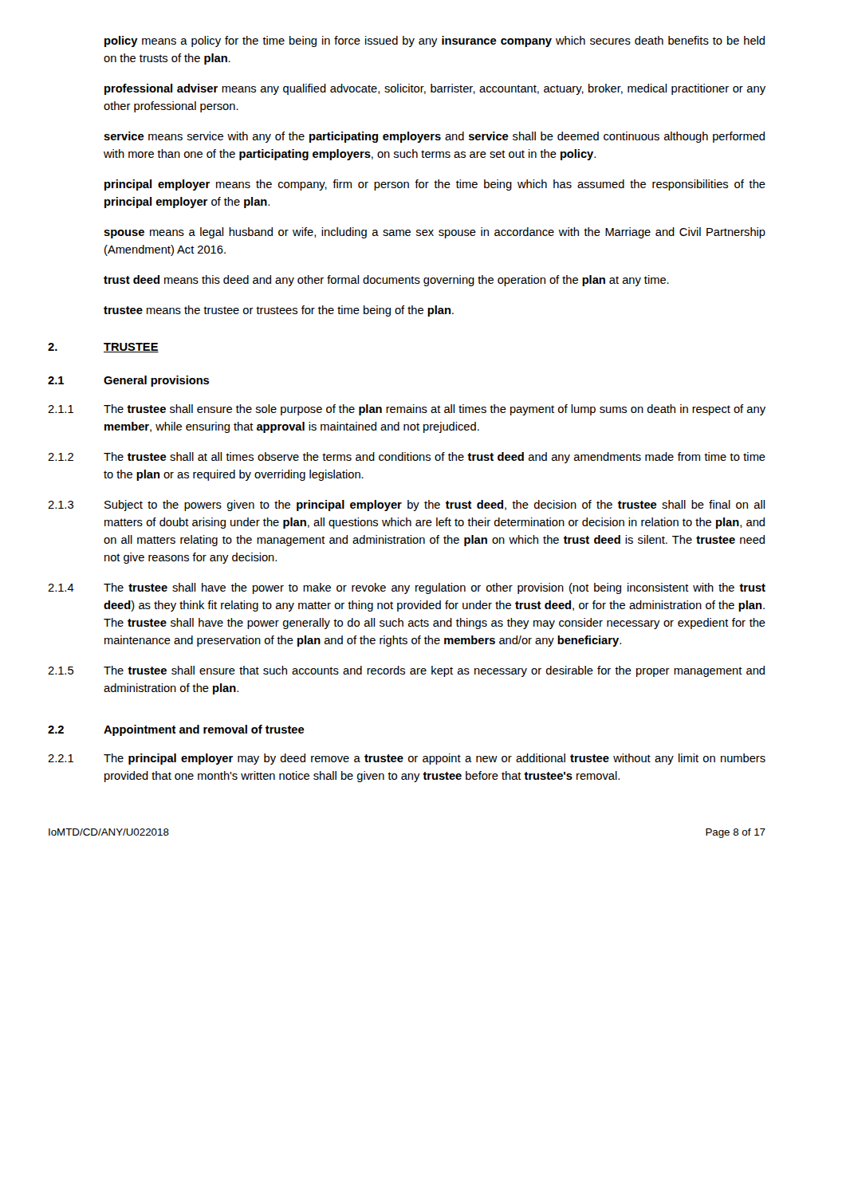policy means a policy for the time being in force issued by any insurance company which secures death benefits to be held on the trusts of the plan.
professional adviser means any qualified advocate, solicitor, barrister, accountant, actuary, broker, medical practitioner or any other professional person.
service means service with any of the participating employers and service shall be deemed continuous although performed with more than one of the participating employers, on such terms as are set out in the policy.
principal employer means the company, firm or person for the time being which has assumed the responsibilities of the principal employer of the plan.
spouse means a legal husband or wife, including a same sex spouse in accordance with the Marriage and Civil Partnership (Amendment) Act 2016.
trust deed means this deed and any other formal documents governing the operation of the plan at any time.
trustee means the trustee or trustees for the time being of the plan.
2. TRUSTEE
2.1 General provisions
2.1.1 The trustee shall ensure the sole purpose of the plan remains at all times the payment of lump sums on death in respect of any member, while ensuring that approval is maintained and not prejudiced.
2.1.2 The trustee shall at all times observe the terms and conditions of the trust deed and any amendments made from time to time to the plan or as required by overriding legislation.
2.1.3 Subject to the powers given to the principal employer by the trust deed, the decision of the trustee shall be final on all matters of doubt arising under the plan, all questions which are left to their determination or decision in relation to the plan, and on all matters relating to the management and administration of the plan on which the trust deed is silent. The trustee need not give reasons for any decision.
2.1.4 The trustee shall have the power to make or revoke any regulation or other provision (not being inconsistent with the trust deed) as they think fit relating to any matter or thing not provided for under the trust deed, or for the administration of the plan. The trustee shall have the power generally to do all such acts and things as they may consider necessary or expedient for the maintenance and preservation of the plan and of the rights of the members and/or any beneficiary.
2.1.5 The trustee shall ensure that such accounts and records are kept as necessary or desirable for the proper management and administration of the plan.
2.2 Appointment and removal of trustee
2.2.1 The principal employer may by deed remove a trustee or appoint a new or additional trustee without any limit on numbers provided that one month's written notice shall be given to any trustee before that trustee's removal.
IoMTD/CD/ANY/U022018 Page 8 of 17